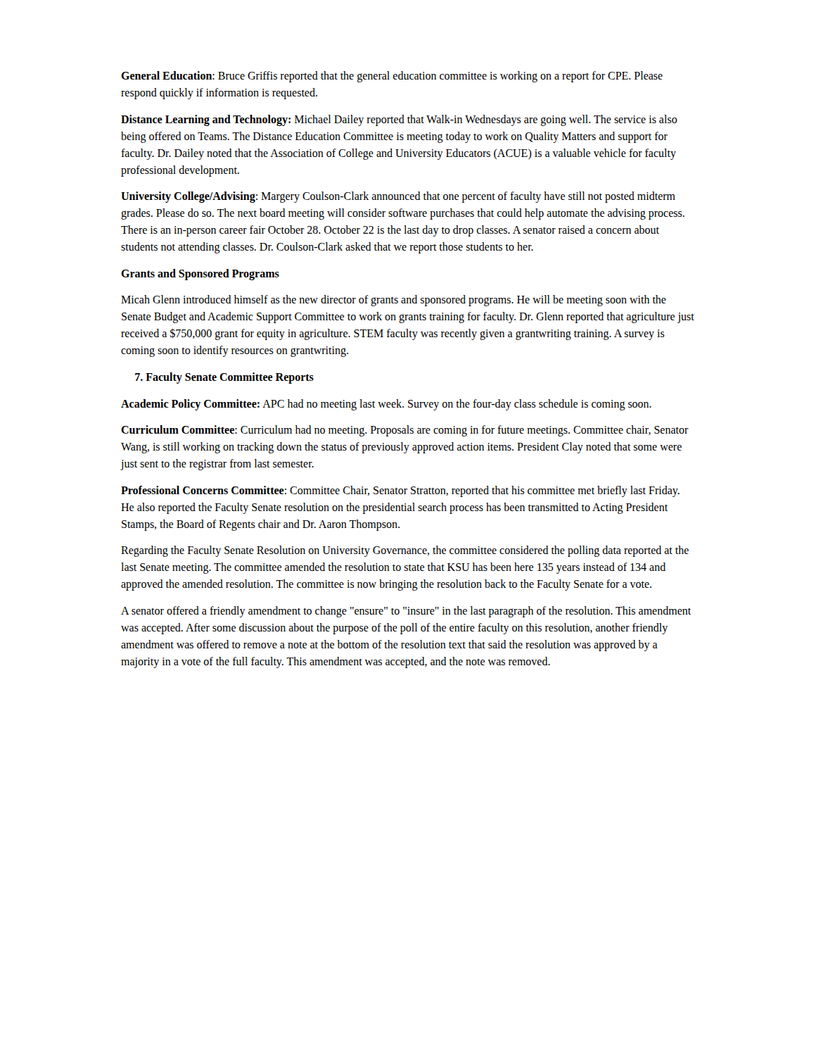General Education: Bruce Griffis reported that the general education committee is working on a report for CPE. Please respond quickly if information is requested.
Distance Learning and Technology: Michael Dailey reported that Walk-in Wednesdays are going well. The service is also being offered on Teams. The Distance Education Committee is meeting today to work on Quality Matters and support for faculty. Dr. Dailey noted that the Association of College and University Educators (ACUE) is a valuable vehicle for faculty professional development.
University College/Advising: Margery Coulson-Clark announced that one percent of faculty have still not posted midterm grades. Please do so. The next board meeting will consider software purchases that could help automate the advising process. There is an in-person career fair October 28. October 22 is the last day to drop classes. A senator raised a concern about students not attending classes. Dr. Coulson-Clark asked that we report those students to her.
Grants and Sponsored Programs
Micah Glenn introduced himself as the new director of grants and sponsored programs. He will be meeting soon with the Senate Budget and Academic Support Committee to work on grants training for faculty. Dr. Glenn reported that agriculture just received a $750,000 grant for equity in agriculture. STEM faculty was recently given a grantwriting training. A survey is coming soon to identify resources on grantwriting.
Faculty Senate Committee Reports
Academic Policy Committee: APC had no meeting last week. Survey on the four-day class schedule is coming soon.
Curriculum Committee: Curriculum had no meeting. Proposals are coming in for future meetings. Committee chair, Senator Wang, is still working on tracking down the status of previously approved action items. President Clay noted that some were just sent to the registrar from last semester.
Professional Concerns Committee: Committee Chair, Senator Stratton, reported that his committee met briefly last Friday. He also reported the Faculty Senate resolution on the presidential search process has been transmitted to Acting President Stamps, the Board of Regents chair and Dr. Aaron Thompson.
Regarding the Faculty Senate Resolution on University Governance, the committee considered the polling data reported at the last Senate meeting. The committee amended the resolution to state that KSU has been here 135 years instead of 134 and approved the amended resolution. The committee is now bringing the resolution back to the Faculty Senate for a vote.
A senator offered a friendly amendment to change "ensure" to "insure" in the last paragraph of the resolution. This amendment was accepted. After some discussion about the purpose of the poll of the entire faculty on this resolution, another friendly amendment was offered to remove a note at the bottom of the resolution text that said the resolution was approved by a majority in a vote of the full faculty. This amendment was accepted, and the note was removed.